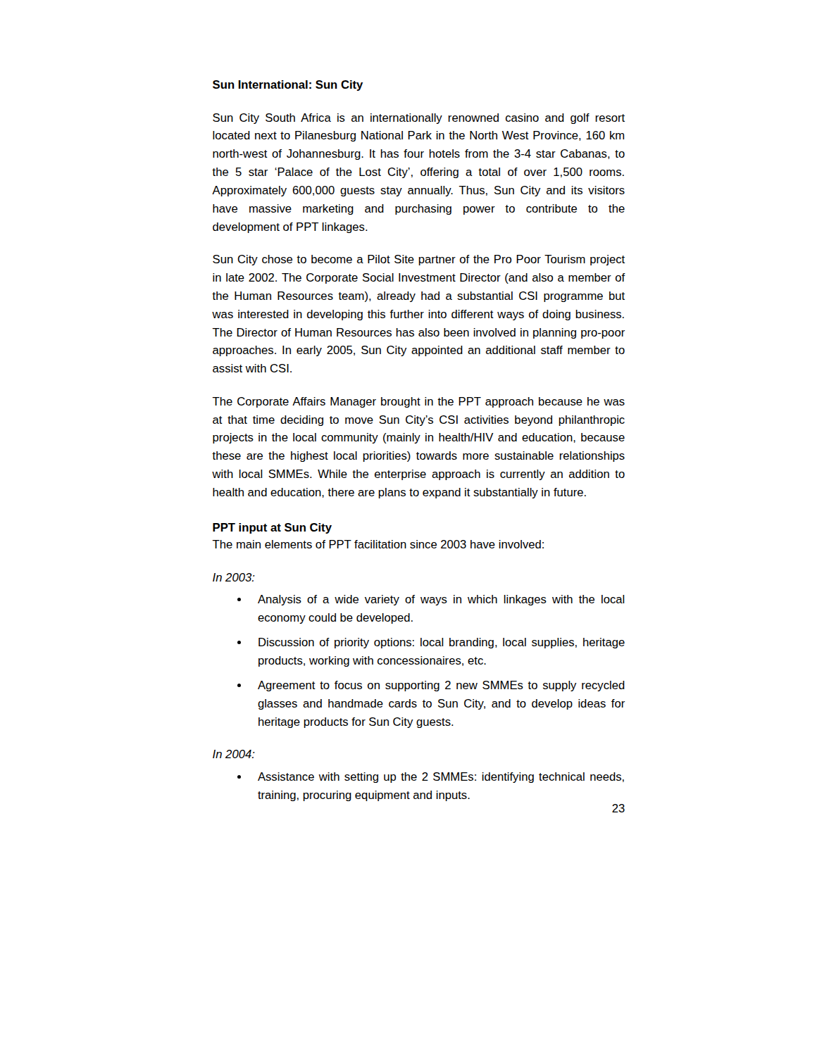Sun International: Sun City
Sun City South Africa is an internationally renowned casino and golf resort located next to Pilanesburg National Park in the North West Province, 160 km north-west of Johannesburg. It has four hotels from the 3-4 star Cabanas, to the 5 star ‘Palace of the Lost City’, offering a total of over 1,500 rooms. Approximately 600,000 guests stay annually. Thus, Sun City and its visitors have massive marketing and purchasing power to contribute to the development of PPT linkages.
Sun City chose to become a Pilot Site partner of the Pro Poor Tourism project in late 2002. The Corporate Social Investment Director (and also a member of the Human Resources team), already had a substantial CSI programme but was interested in developing this further into different ways of doing business. The Director of Human Resources has also been involved in planning pro-poor approaches. In early 2005, Sun City appointed an additional staff member to assist with CSI.
The Corporate Affairs Manager brought in the PPT approach because he was at that time deciding to move Sun City’s CSI activities beyond philanthropic projects in the local community (mainly in health/HIV and education, because these are the highest local priorities) towards more sustainable relationships with local SMMEs. While the enterprise approach is currently an addition to health and education, there are plans to expand it substantially in future.
PPT input at Sun City
The main elements of PPT facilitation since 2003 have involved:
In 2003:
Analysis of a wide variety of ways in which linkages with the local economy could be developed.
Discussion of priority options: local branding, local supplies, heritage products, working with concessionaires, etc.
Agreement to focus on supporting 2 new SMMEs to supply recycled glasses and handmade cards to Sun City, and to develop ideas for heritage products for Sun City guests.
In 2004:
Assistance with setting up the 2 SMMEs: identifying technical needs, training, procuring equipment and inputs.
23